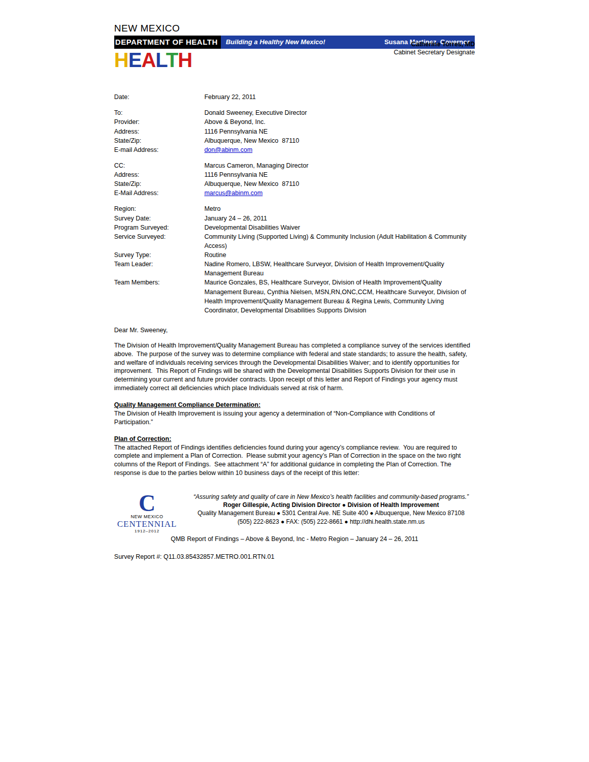NEW MEXICO
DEPARTMENT OF HEALTH
Building a Healthy New Mexico! Susana Martinez, Governor
HEALTH
Catherine Torres, MD
Cabinet Secretary Designate
| Date: | February 22, 2011 |
| To: | Donald Sweeney, Executive Director |
| Provider: | Above & Beyond, Inc. |
| Address: | 1116 Pennsylvania NE |
| State/Zip: | Albuquerque, New Mexico 87110 |
| E-mail Address: | don@abinm.com |
| CC: | Marcus Cameron, Managing Director |
| Address: | 1116 Pennsylvania NE |
| State/Zip: | Albuquerque, New Mexico 87110 |
| E-Mail Address: | marcus@abinm.com |
| Region: | Metro |
| Survey Date: | January 24 – 26, 2011 |
| Program Surveyed: | Developmental Disabilities Waiver |
| Service Surveyed: | Community Living (Supported Living) & Community Inclusion (Adult Habilitation & Community Access) |
| Survey Type: | Routine |
| Team Leader: | Nadine Romero, LBSW, Healthcare Surveyor, Division of Health Improvement/Quality Management Bureau |
| Team Members: | Maurice Gonzales, BS, Healthcare Surveyor, Division of Health Improvement/Quality Management Bureau, Cynthia Nielsen, MSN,RN,ONC,CCM, Healthcare Surveyor, Division of Health Improvement/Quality Management Bureau & Regina Lewis, Community Living Coordinator, Developmental Disabilities Supports Division |
Dear Mr. Sweeney,
The Division of Health Improvement/Quality Management Bureau has completed a compliance survey of the services identified above. The purpose of the survey was to determine compliance with federal and state standards; to assure the health, safety, and welfare of individuals receiving services through the Developmental Disabilities Waiver; and to identify opportunities for improvement. This Report of Findings will be shared with the Developmental Disabilities Supports Division for their use in determining your current and future provider contracts. Upon receipt of this letter and Report of Findings your agency must immediately correct all deficiencies which place Individuals served at risk of harm.
Quality Management Compliance Determination:
The Division of Health Improvement is issuing your agency a determination of “Non-Compliance with Conditions of Participation.”
Plan of Correction:
The attached Report of Findings identifies deficiencies found during your agency’s compliance review. You are required to complete and implement a Plan of Correction. Please submit your agency’s Plan of Correction in the space on the two right columns of the Report of Findings. See attachment “A” for additional guidance in completing the Plan of Correction. The response is due to the parties below within 10 business days of the receipt of this letter:
C NEW MEXICO CENTENNIAL 1912–2012
“Assuring safety and quality of care in New Mexico’s health facilities and community-based programs.”
Roger Gillespie, Acting Division Director ● Division of Health Improvement
Quality Management Bureau ● 5301 Central Ave. NE Suite 400 ● Albuquerque, New Mexico 87108
(505) 222-8623 ● FAX: (505) 222-8661 ● http://dhi.health.state.nm.us
QMB Report of Findings – Above & Beyond, Inc - Metro Region – January 24 – 26, 2011
Survey Report #: Q11.03.85432857.METRO.001.RTN.01